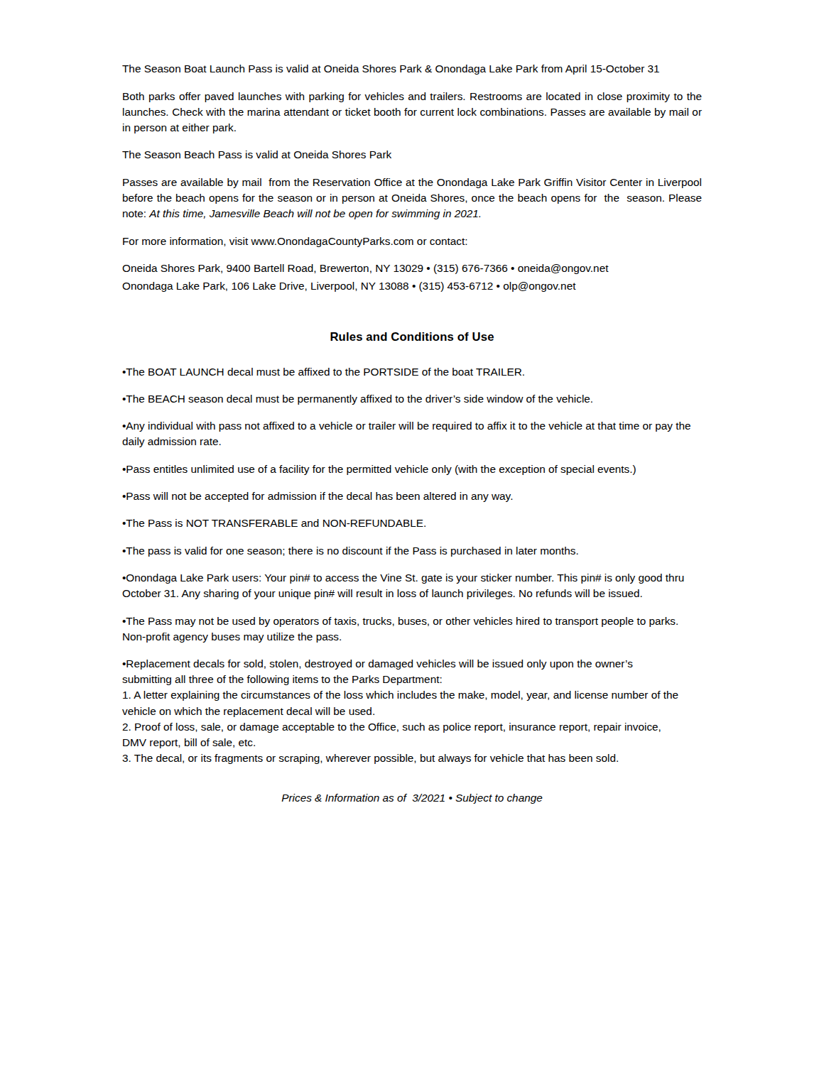The Season Boat Launch Pass is valid at Oneida Shores Park & Onondaga Lake Park from April 15-October 31
Both parks offer paved launches with parking for vehicles and trailers. Restrooms are located in close proximity to the launches. Check with the marina attendant or ticket booth for current lock combinations. Passes are available by mail or in person at either park.
The Season Beach Pass is valid at Oneida Shores Park
Passes are available by mail from the Reservation Office at the Onondaga Lake Park Griffin Visitor Center in Liverpool before the beach opens for the season or in person at Oneida Shores, once the beach opens for the season. Please note: At this time, Jamesville Beach will not be open for swimming in 2021.
For more information, visit www.OnondagaCountyParks.com or contact:
Oneida Shores Park, 9400 Bartell Road, Brewerton, NY 13029 • (315) 676-7366 • oneida@ongov.net
Onondaga Lake Park, 106 Lake Drive, Liverpool, NY 13088 • (315) 453-6712 • olp@ongov.net
Rules and Conditions of Use
•The BOAT LAUNCH decal must be affixed to the PORTSIDE of the boat TRAILER.
•The BEACH season decal must be permanently affixed to the driver’s side window of the vehicle.
•Any individual with pass not affixed to a vehicle or trailer will be required to affix it to the vehicle at that time or pay the daily admission rate.
•Pass entitles unlimited use of a facility for the permitted vehicle only (with the exception of special events.)
•Pass will not be accepted for admission if the decal has been altered in any way.
•The Pass is NOT TRANSFERABLE and NON-REFUNDABLE.
•The pass is valid for one season; there is no discount if the Pass is purchased in later months.
•Onondaga Lake Park users: Your pin# to access the Vine St. gate is your sticker number. This pin# is only good thru October 31. Any sharing of your unique pin# will result in loss of launch privileges. No refunds will be issued.
•The Pass may not be used by operators of taxis, trucks, buses, or other vehicles hired to transport people to parks. Non-profit agency buses may utilize the pass.
•Replacement decals for sold, stolen, destroyed or damaged vehicles will be issued only upon the owner’s
submitting all three of the following items to the Parks Department:
1. A letter explaining the circumstances of the loss which includes the make, model, year, and license number of the
vehicle on which the replacement decal will be used.
2. Proof of loss, sale, or damage acceptable to the Office, such as police report, insurance report, repair invoice,
DMV report, bill of sale, etc.
3. The decal, or its fragments or scraping, wherever possible, but always for vehicle that has been sold.
Prices & Information as of 3/2021 • Subject to change